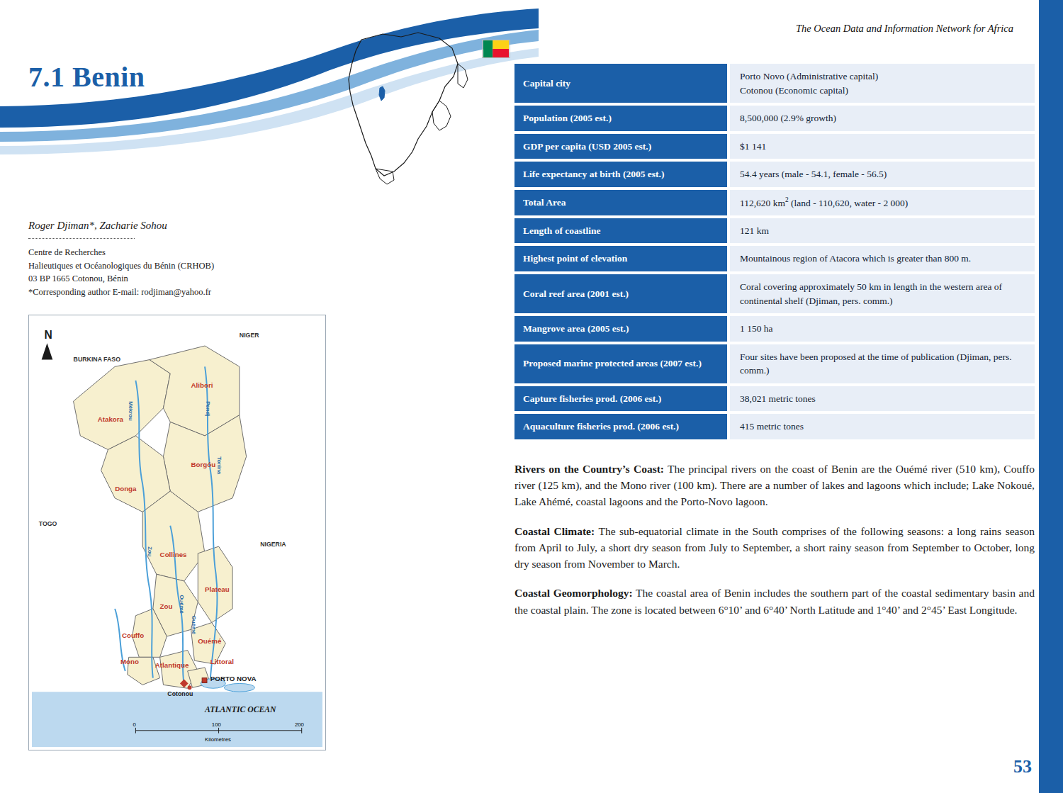53
The Ocean Data and Information Network for Africa
7.1 Benin
Roger Djiman*, Zacharie Sohou
Centre de Recherches
Halieutiques et Océanologiques du Bénin (CRHOB)
03 BP 1665 Cotonou, Bénin
*Corresponding author E-mail: rodjiman@yahoo.fr
N NIGER BURKINA FASO TOGO NIGERIA Alibori Atakora Borgóu Donga Collines Plateau Zou Couffo Mono Atlantique Littoral Ouémé PORTO NOVA Cotonou ATLANTIC OCEAN Mékrou Pendj Tonina Zou Ouémé Ouémé 0 100 200 Kilometres
| Capital city | Porto Novo (Administrative capital) Cotonou (Economic capital) |
| Population (2005 est.) | 8,500,000 (2.9% growth) |
| GDP per capita (USD 2005 est.) | $1 141 |
| Life expectancy at birth (2005 est.) | 54.4 years (male - 54.1, female - 56.5) |
| Total Area | 112,620 km 2 (land - 110,620, water - 2 000) |
| Length of coastline | 121 km |
| Highest point of elevation | Mountainous region of Atacora which is greater than 800 m. |
| Coral reef area (2001 est.) | Coral covering approximately 50 km in length in the western area of continental shelf (Djiman, pers. comm.) |
| Mangrove area (2005 est.) | 1 150 ha |
| Proposed marine protected areas (2007 est.) | Four sites have been proposed at the time of publication (Djiman, pers. comm.) |
| Capture fisheries prod. (2006 est.) | 38,021 metric tones |
| Aquaculture fisheries prod. (2006 est.) | 415 metric tones |
Rivers on the Country’s Coast: The principal rivers on the coast of Benin are the Ouémé river (510 km), Couffo river (125 km), and the Mono river (100 km). There are a number of lakes and lagoons which include; Lake Nokoué, Lake Ahémé, coastal lagoons and the Porto-Novo lagoon.
Coastal Climate: The sub-equatorial climate in the South comprises of the following seasons: a long rains season from April to July, a short dry season from July to September, a short rainy season from September to October, long dry season from November to March.
Coastal Geomorphology: The coastal area of Benin includes the southern part of the coastal sedimentary basin and the coastal plain. The zone is located between 6°10’ and 6°40’ North Latitude and 1°40’ and 2°45’ East Longitude.